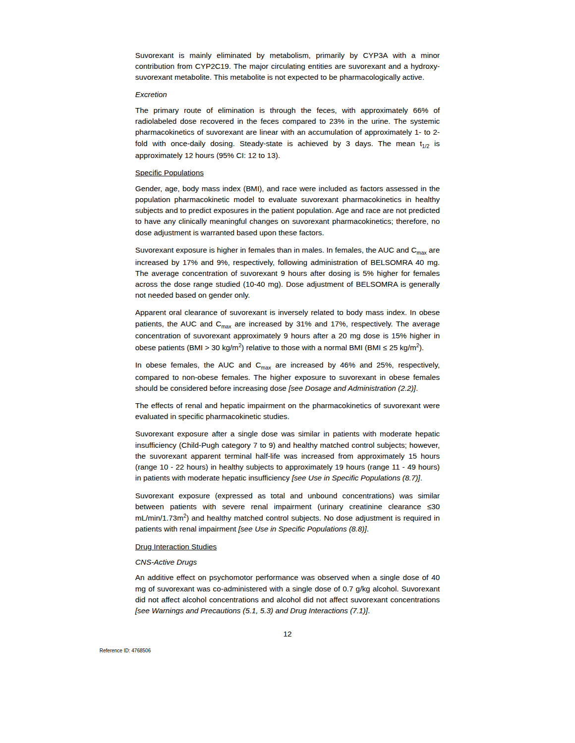Suvorexant is mainly eliminated by metabolism, primarily by CYP3A with a minor contribution from CYP2C19. The major circulating entities are suvorexant and a hydroxy-suvorexant metabolite. This metabolite is not expected to be pharmacologically active.
Excretion
The primary route of elimination is through the feces, with approximately 66% of radiolabeled dose recovered in the feces compared to 23% in the urine. The systemic pharmacokinetics of suvorexant are linear with an accumulation of approximately 1- to 2-fold with once-daily dosing. Steady-state is achieved by 3 days. The mean t1/2 is approximately 12 hours (95% CI: 12 to 13).
Specific Populations
Gender, age, body mass index (BMI), and race were included as factors assessed in the population pharmacokinetic model to evaluate suvorexant pharmacokinetics in healthy subjects and to predict exposures in the patient population. Age and race are not predicted to have any clinically meaningful changes on suvorexant pharmacokinetics; therefore, no dose adjustment is warranted based upon these factors.
Suvorexant exposure is higher in females than in males. In females, the AUC and Cmax are increased by 17% and 9%, respectively, following administration of BELSOMRA 40 mg. The average concentration of suvorexant 9 hours after dosing is 5% higher for females across the dose range studied (10-40 mg). Dose adjustment of BELSOMRA is generally not needed based on gender only.
Apparent oral clearance of suvorexant is inversely related to body mass index. In obese patients, the AUC and Cmax are increased by 31% and 17%, respectively. The average concentration of suvorexant approximately 9 hours after a 20 mg dose is 15% higher in obese patients (BMI > 30 kg/m2) relative to those with a normal BMI (BMI ≤ 25 kg/m2).
In obese females, the AUC and Cmax are increased by 46% and 25%, respectively, compared to non-obese females. The higher exposure to suvorexant in obese females should be considered before increasing dose [see Dosage and Administration (2.2)].
The effects of renal and hepatic impairment on the pharmacokinetics of suvorexant were evaluated in specific pharmacokinetic studies.
Suvorexant exposure after a single dose was similar in patients with moderate hepatic insufficiency (Child-Pugh category 7 to 9) and healthy matched control subjects; however, the suvorexant apparent terminal half-life was increased from approximately 15 hours (range 10 - 22 hours) in healthy subjects to approximately 19 hours (range 11 - 49 hours) in patients with moderate hepatic insufficiency [see Use in Specific Populations (8.7)].
Suvorexant exposure (expressed as total and unbound concentrations) was similar between patients with severe renal impairment (urinary creatinine clearance ≤30 mL/min/1.73m2) and healthy matched control subjects. No dose adjustment is required in patients with renal impairment [see Use in Specific Populations (8.8)].
Drug Interaction Studies
CNS-Active Drugs
An additive effect on psychomotor performance was observed when a single dose of 40 mg of suvorexant was co-administered with a single dose of 0.7 g/kg alcohol. Suvorexant did not affect alcohol concentrations and alcohol did not affect suvorexant concentrations [see Warnings and Precautions (5.1, 5.3) and Drug Interactions (7.1)].
12
Reference ID: 4768506